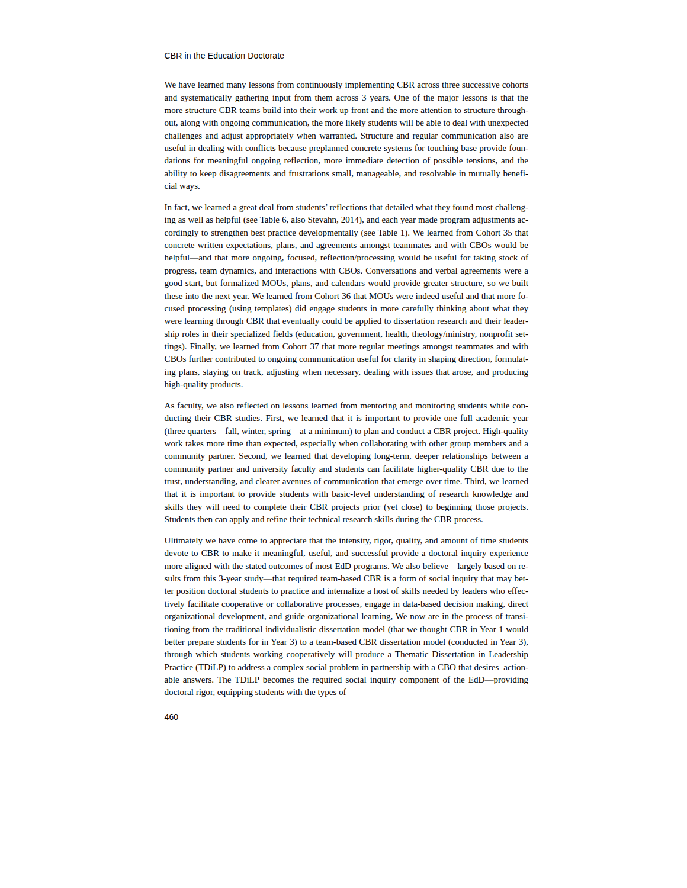CBR in the Education Doctorate
We have learned many lessons from continuously implementing CBR across three successive cohorts and systematically gathering input from them across 3 years. One of the major lessons is that the more structure CBR teams build into their work up front and the more attention to structure throughout, along with ongoing communication, the more likely students will be able to deal with unexpected challenges and adjust appropriately when warranted. Structure and regular communication also are useful in dealing with conflicts because preplanned concrete systems for touching base provide foundations for meaningful ongoing reflection, more immediate detection of possible tensions, and the ability to keep disagreements and frustrations small, manageable, and resolvable in mutually beneficial ways.
In fact, we learned a great deal from students’ reflections that detailed what they found most challenging as well as helpful (see Table 6, also Stevahn, 2014), and each year made program adjustments accordingly to strengthen best practice developmentally (see Table 1). We learned from Cohort 35 that concrete written expectations, plans, and agreements amongst teammates and with CBOs would be helpful—and that more ongoing, focused, reflection/processing would be useful for taking stock of progress, team dynamics, and interactions with CBOs. Conversations and verbal agreements were a good start, but formalized MOUs, plans, and calendars would provide greater structure, so we built these into the next year. We learned from Cohort 36 that MOUs were indeed useful and that more focused processing (using templates) did engage students in more carefully thinking about what they were learning through CBR that eventually could be applied to dissertation research and their leadership roles in their specialized fields (education, government, health, theology/ministry, nonprofit settings). Finally, we learned from Cohort 37 that more regular meetings amongst teammates and with CBOs further contributed to ongoing communication useful for clarity in shaping direction, formulating plans, staying on track, adjusting when necessary, dealing with issues that arose, and producing high-quality products.
As faculty, we also reflected on lessons learned from mentoring and monitoring students while conducting their CBR studies. First, we learned that it is important to provide one full academic year (three quarters—fall, winter, spring—at a minimum) to plan and conduct a CBR project. High-quality work takes more time than expected, especially when collaborating with other group members and a community partner. Second, we learned that developing long-term, deeper relationships between a community partner and university faculty and students can facilitate higher-quality CBR due to the trust, understanding, and clearer avenues of communication that emerge over time. Third, we learned that it is important to provide students with basic-level understanding of research knowledge and skills they will need to complete their CBR projects prior (yet close) to beginning those projects. Students then can apply and refine their technical research skills during the CBR process.
Ultimately we have come to appreciate that the intensity, rigor, quality, and amount of time students devote to CBR to make it meaningful, useful, and successful provide a doctoral inquiry experience more aligned with the stated outcomes of most EdD programs. We also believe—largely based on results from this 3-year study—that required team-based CBR is a form of social inquiry that may better position doctoral students to practice and internalize a host of skills needed by leaders who effectively facilitate cooperative or collaborative processes, engage in data-based decision making, direct organizational development, and guide organizational learning, We now are in the process of transitioning from the traditional individualistic dissertation model (that we thought CBR in Year 1 would better prepare students for in Year 3) to a team-based CBR dissertation model (conducted in Year 3), through which students working cooperatively will produce a Thematic Dissertation in Leadership Practice (TDiLP) to address a complex social problem in partnership with a CBO that desires actionable answers. The TDiLP becomes the required social inquiry component of the EdD—providing doctoral rigor, equipping students with the types of
460